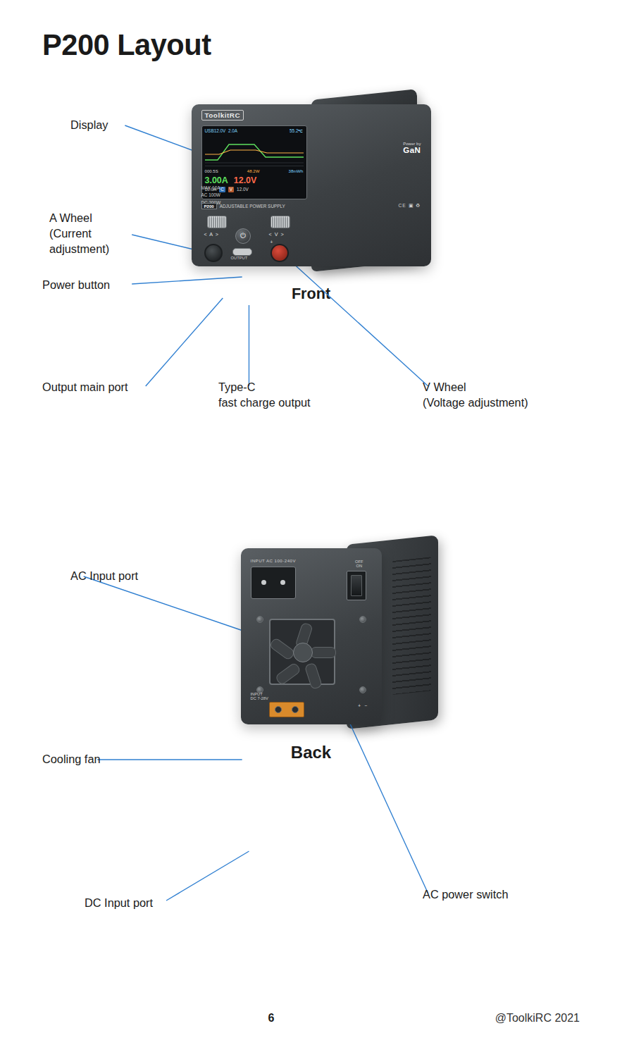P200 Layout
Display
A Wheel
(Current
adjustment)
Power button
Output main port
Type-C
fast charge output
V Wheel
(Voltage adjustment)
ToolkitRC
USB12.0V 2.0A 55.2℃
000.5S 48.2W 38mWh
3.00A 12.0V
10.0A C V 12.0V
MAX 10A
AC 100W
DC 200W
Power by
GaN
P200 ADJUSTABLE POWER SUPPLY
CE ▣ ♻
< A >
< V >
⏻
+
OUTPUT
Front
AC Input port
Cooling fan
DC Input port
AC power switch
INPUT AC 100-240V
OFF
ON
INPUT
DC 7-28V
+ −
Back
6 @ToolkiRC 2021